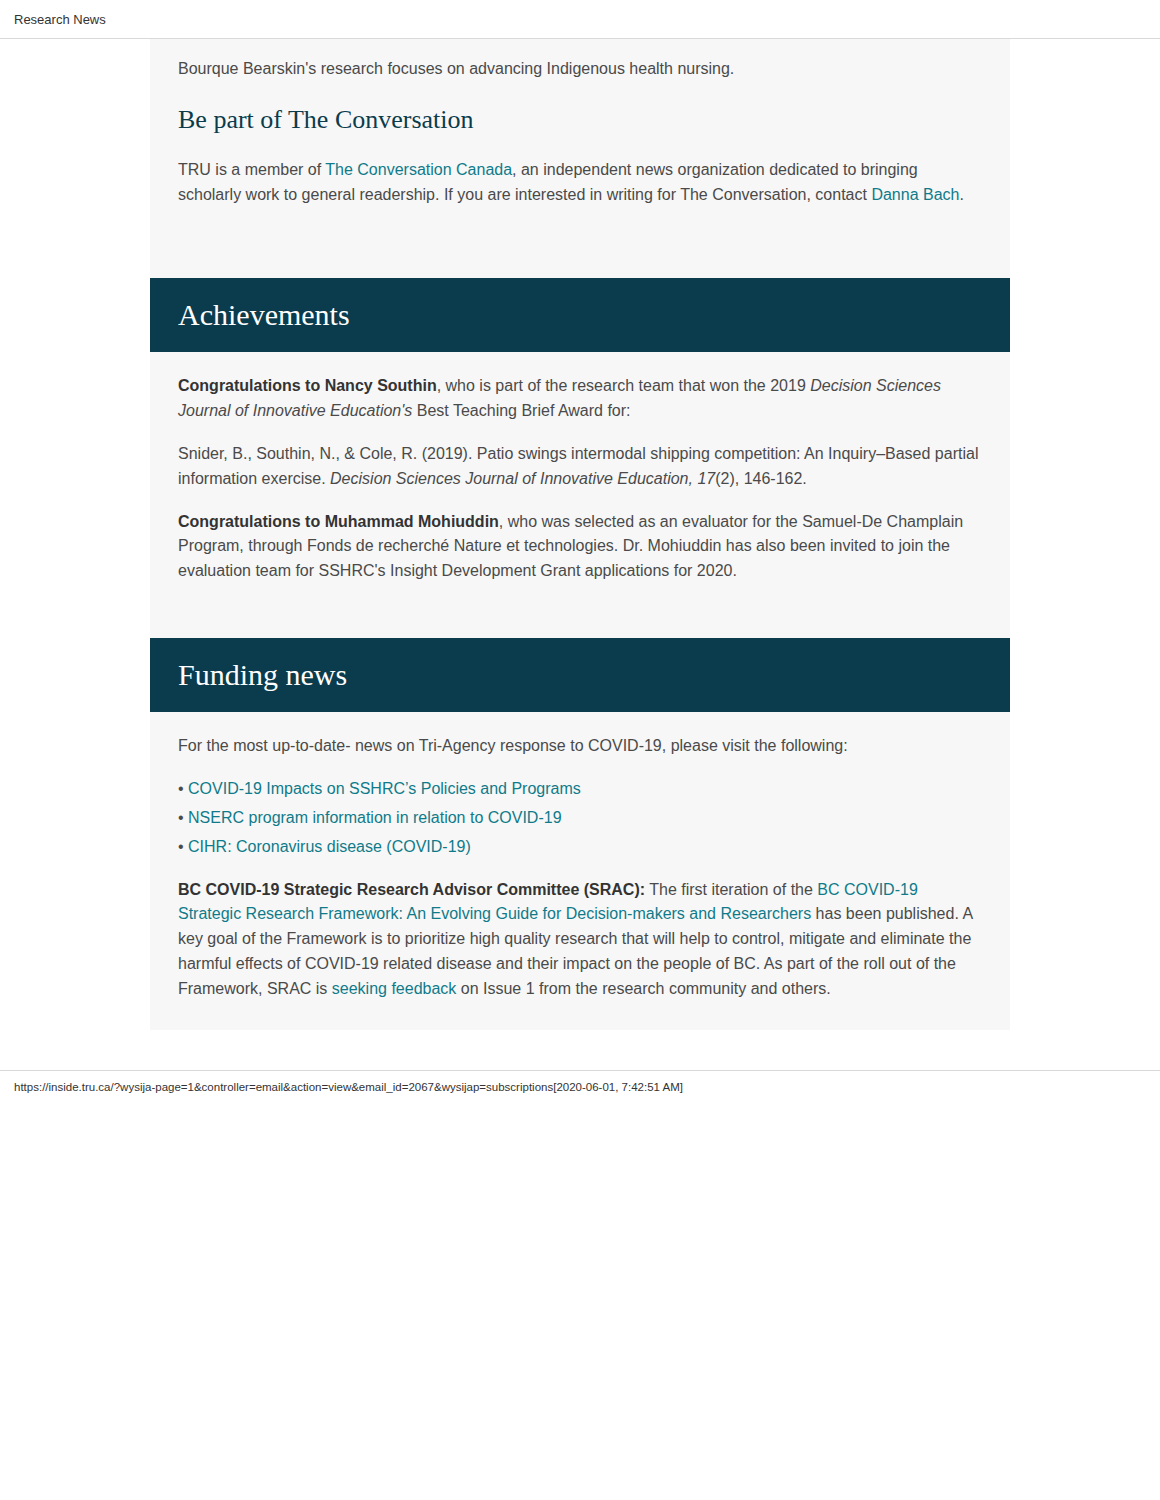Research News
Bourque Bearskin's research focuses on advancing Indigenous health nursing.
Be part of The Conversation
TRU is a member of The Conversation Canada, an independent news organization dedicated to bringing scholarly work to general readership. If you are interested in writing for The Conversation, contact Danna Bach.
Achievements
Congratulations to Nancy Southin, who is part of the research team that won the 2019 Decision Sciences Journal of Innovative Education's Best Teaching Brief Award for:
Snider, B., Southin, N., & Cole, R. (2019). Patio swings intermodal shipping competition: An Inquiry–Based partial information exercise. Decision Sciences Journal of Innovative Education, 17(2), 146-162.
Congratulations to Muhammad Mohiuddin, who was selected as an evaluator for the Samuel-De Champlain Program, through Fonds de recherché Nature et technologies. Dr. Mohiuddin has also been invited to join the evaluation team for SSHRC's Insight Development Grant applications for 2020.
Funding news
For the most up-to-date- news on Tri-Agency response to COVID-19, please visit the following:
COVID-19 Impacts on SSHRC’s Policies and Programs
NSERC program information in relation to COVID-19
CIHR: Coronavirus disease (COVID-19)
BC COVID-19 Strategic Research Advisor Committee (SRAC): The first iteration of the BC COVID-19 Strategic Research Framework: An Evolving Guide for Decision-makers and Researchers has been published. A key goal of the Framework is to prioritize high quality research that will help to control, mitigate and eliminate the harmful effects of COVID-19 related disease and their impact on the people of BC. As part of the roll out of the Framework, SRAC is seeking feedback on Issue 1 from the research community and others.
https://inside.tru.ca/?wysija-page=1&controller=email&action=view&email_id=2067&wysijap=subscriptions[2020-06-01, 7:42:51 AM]